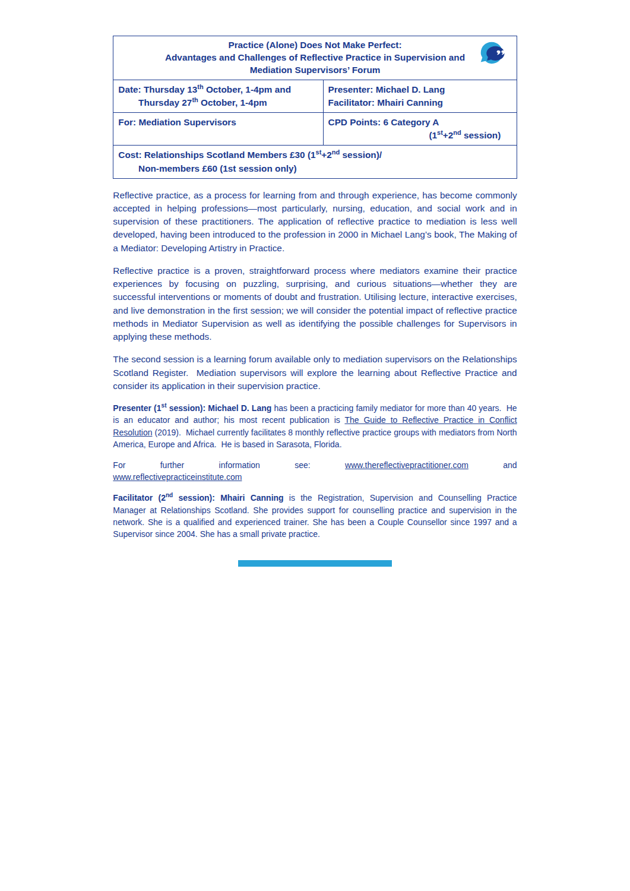| Practice (Alone) Does Not Make Perfect: Advantages and Challenges of Reflective Practice in Supervision and Mediation Supervisors’ Forum |
| Date: Thursday 13 th October, 1-4pm and Thursday 27 th October, 1-4pm | Presenter: Michael D. Lang Facilitator: Mhairi Canning |
| For: Mediation Supervisors | CPD Points: 6 Category A (1 st +2 nd session) |
| Cost: Relationships Scotland Members £30 (1 st +2 nd session)/ Non-members £60 (1st session only) |
Reflective practice, as a process for learning from and through experience, has become commonly accepted in helping professions—most particularly, nursing, education, and social work and in supervision of these practitioners. The application of reflective practice to mediation is less well developed, having been introduced to the profession in 2000 in Michael Lang’s book, The Making of a Mediator: Developing Artistry in Practice.
Reflective practice is a proven, straightforward process where mediators examine their practice experiences by focusing on puzzling, surprising, and curious situations—whether they are successful interventions or moments of doubt and frustration. Utilising lecture, interactive exercises, and live demonstration in the first session; we will consider the potential impact of reflective practice methods in Mediator Supervision as well as identifying the possible challenges for Supervisors in applying these methods.
The second session is a learning forum available only to mediation supervisors on the Relationships Scotland Register. Mediation supervisors will explore the learning about Reflective Practice and consider its application in their supervision practice.
Presenter (1st session): Michael D. Lang has been a practicing family mediator for more than 40 years. He is an educator and author; his most recent publication is The Guide to Reflective Practice in Conflict Resolution (2019). Michael currently facilitates 8 monthly reflective practice groups with mediators from North America, Europe and Africa. He is based in Sarasota, Florida.
For further information see: www.thereflectivepractitioner.com and www.reflectivepracticeinstitute.com
Facilitator (2nd session): Mhairi Canning is the Registration, Supervision and Counselling Practice Manager at Relationships Scotland. She provides support for counselling practice and supervision in the network. She is a qualified and experienced trainer. She has been a Couple Counsellor since 1997 and a Supervisor since 2004. She has a small private practice.